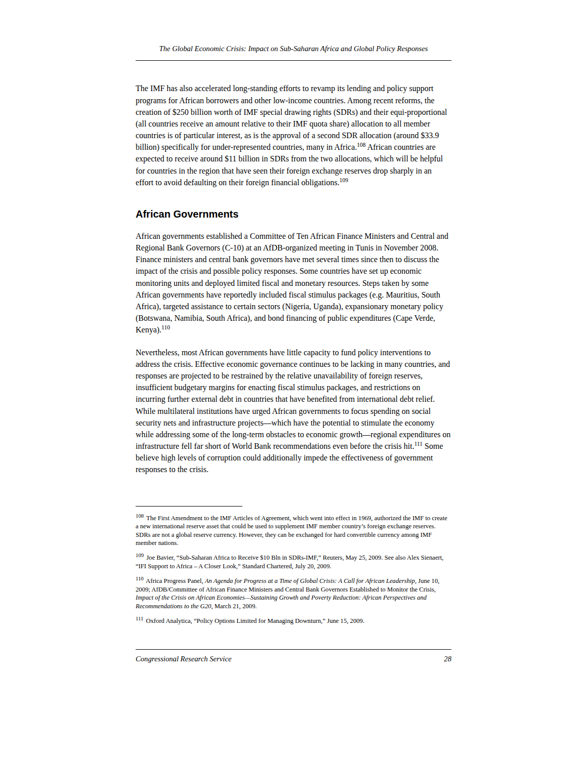The Global Economic Crisis: Impact on Sub-Saharan Africa and Global Policy Responses
The IMF has also accelerated long-standing efforts to revamp its lending and policy support programs for African borrowers and other low-income countries. Among recent reforms, the creation of $250 billion worth of IMF special drawing rights (SDRs) and their equi-proportional (all countries receive an amount relative to their IMF quota share) allocation to all member countries is of particular interest, as is the approval of a second SDR allocation (around $33.9 billion) specifically for under-represented countries, many in Africa.108 African countries are expected to receive around $11 billion in SDRs from the two allocations, which will be helpful for countries in the region that have seen their foreign exchange reserves drop sharply in an effort to avoid defaulting on their foreign financial obligations.109
African Governments
African governments established a Committee of Ten African Finance Ministers and Central and Regional Bank Governors (C-10) at an AfDB-organized meeting in Tunis in November 2008. Finance ministers and central bank governors have met several times since then to discuss the impact of the crisis and possible policy responses. Some countries have set up economic monitoring units and deployed limited fiscal and monetary resources. Steps taken by some African governments have reportedly included fiscal stimulus packages (e.g. Mauritius, South Africa), targeted assistance to certain sectors (Nigeria, Uganda), expansionary monetary policy (Botswana, Namibia, South Africa), and bond financing of public expenditures (Cape Verde, Kenya).110
Nevertheless, most African governments have little capacity to fund policy interventions to address the crisis. Effective economic governance continues to be lacking in many countries, and responses are projected to be restrained by the relative unavailability of foreign reserves, insufficient budgetary margins for enacting fiscal stimulus packages, and restrictions on incurring further external debt in countries that have benefited from international debt relief. While multilateral institutions have urged African governments to focus spending on social security nets and infrastructure projects—which have the potential to stimulate the economy while addressing some of the long-term obstacles to economic growth—regional expenditures on infrastructure fell far short of World Bank recommendations even before the crisis hit.111 Some believe high levels of corruption could additionally impede the effectiveness of government responses to the crisis.
108 The First Amendment to the IMF Articles of Agreement, which went into effect in 1969, authorized the IMF to create a new international reserve asset that could be used to supplement IMF member country’s foreign exchange reserves. SDRs are not a global reserve currency. However, they can be exchanged for hard convertible currency among IMF member nations.
109 Joe Bavier, “Sub-Saharan Africa to Receive $10 Bln in SDRs-IMF,” Reuters, May 25, 2009. See also Alex Sienaert, “IFI Support to Africa – A Closer Look,” Standard Chartered, July 20, 2009.
110 Africa Progress Panel, An Agenda for Progress at a Time of Global Crisis: A Call for African Leadership, June 10, 2009; AfDB/Committee of African Finance Ministers and Central Bank Governors Established to Monitor the Crisis, Impact of the Crisis on African Economies—Sustaining Growth and Poverty Reduction: African Perspectives and Recommendations to the G20, March 21, 2009.
111 Oxford Analytica, “Policy Options Limited for Managing Downturn,” June 15, 2009.
Congressional Research Service 28